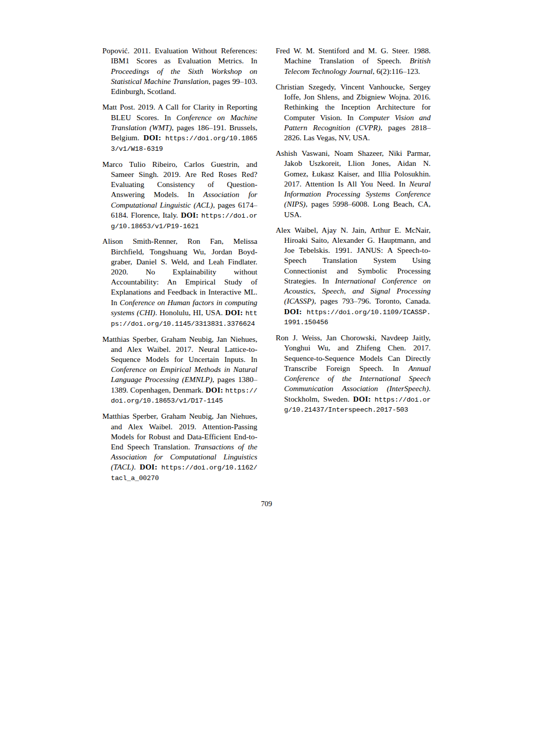Popović. 2011. Evaluation Without References: IBM1 Scores as Evaluation Metrics. In Proceedings of the Sixth Workshop on Statistical Machine Translation, pages 99–103. Edinburgh, Scotland.
Matt Post. 2019. A Call for Clarity in Reporting BLEU Scores. In Conference on Machine Translation (WMT), pages 186–191. Brussels, Belgium. DOI: https://doi.org/10.18653/v1/W18-6319
Marco Tulio Ribeiro, Carlos Guestrin, and Sameer Singh. 2019. Are Red Roses Red? Evaluating Consistency of Question-Answering Models. In Association for Computational Linguistic (ACL), pages 6174–6184. Florence, Italy. DOI: https://doi.org/10.18653/v1/P19-1621
Alison Smith-Renner, Ron Fan, Melissa Birchfield, Tongshuang Wu, Jordan Boyd-graber, Daniel S. Weld, and Leah Findlater. 2020. No Explainability without Accountability: An Empirical Study of Explanations and Feedback in Interactive ML. In Conference on Human factors in computing systems (CHI). Honolulu, HI, USA. DOI: https://doi.org/10.1145/3313831.3376624
Matthias Sperber, Graham Neubig, Jan Niehues, and Alex Waibel. 2017. Neural Lattice-to-Sequence Models for Uncertain Inputs. In Conference on Empirical Methods in Natural Language Processing (EMNLP), pages 1380–1389. Copenhagen, Denmark. DOI: https://doi.org/10.18653/v1/D17-1145
Matthias Sperber, Graham Neubig, Jan Niehues, and Alex Waibel. 2019. Attention-Passing Models for Robust and Data-Efficient End-to-End Speech Translation. Transactions of the Association for Computational Linguistics (TACL). DOI: https://doi.org/10.1162/tacl_a_00270
Fred W. M. Stentiford and M. G. Steer. 1988. Machine Translation of Speech. British Telecom Technology Journal, 6(2):116–123.
Christian Szegedy, Vincent Vanhoucke, Sergey Ioffe, Jon Shlens, and Zbigniew Wojna. 2016. Rethinking the Inception Architecture for Computer Vision. In Computer Vision and Pattern Recognition (CVPR), pages 2818–2826. Las Vegas, NV, USA.
Ashish Vaswani, Noam Shazeer, Niki Parmar, Jakob Uszkoreit, Llion Jones, Aidan N. Gomez, Łukasz Kaiser, and Illia Polosukhin. 2017. Attention Is All You Need. In Neural Information Processing Systems Conference (NIPS), pages 5998–6008. Long Beach, CA, USA.
Alex Waibel, Ajay N. Jain, Arthur E. McNair, Hiroaki Saito, Alexander G. Hauptmann, and Joe Tebelskis. 1991. JANUS: A Speech-to-Speech Translation System Using Connectionist and Symbolic Processing Strategies. In International Conference on Acoustics, Speech, and Signal Processing (ICASSP), pages 793–796. Toronto, Canada. DOI: https://doi.org/10.1109/ICASSP.1991.150456
Ron J. Weiss, Jan Chorowski, Navdeep Jaitly, Yonghui Wu, and Zhifeng Chen. 2017. Sequence-to-Sequence Models Can Directly Transcribe Foreign Speech. In Annual Conference of the International Speech Communication Association (InterSpeech). Stockholm, Sweden. DOI: https://doi.org/10.21437/Interspeech.2017-503
709